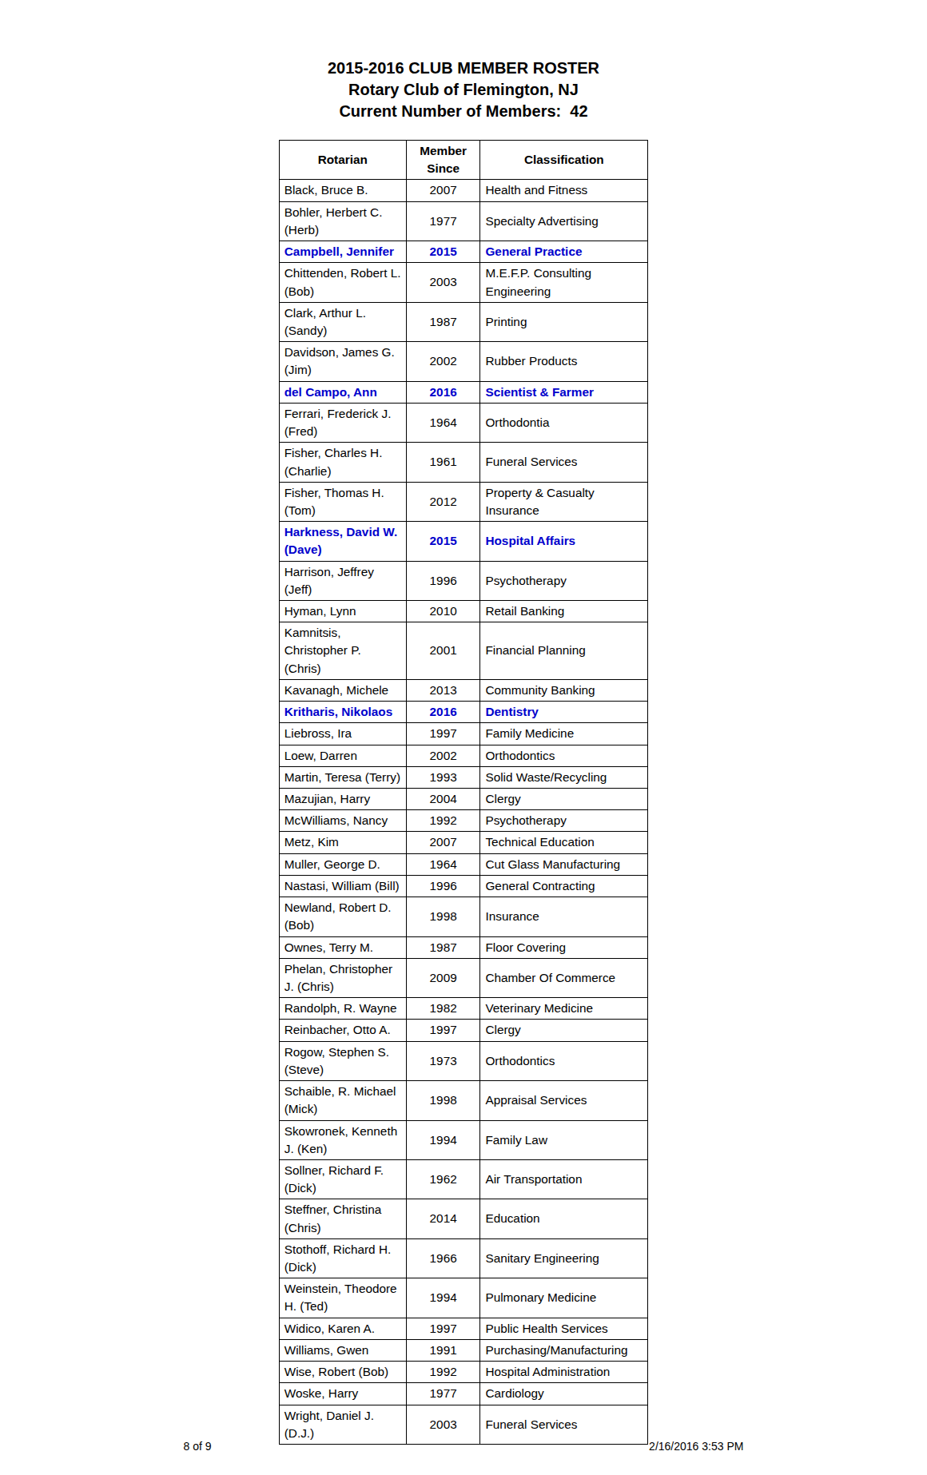2015-2016 CLUB MEMBER ROSTER Rotary Club of Flemington, NJ Current Number of Members: 42
| Rotarian | Member Since | Classification |
| --- | --- | --- |
| Black, Bruce B. | 2007 | Health and Fitness |
| Bohler, Herbert C. (Herb) | 1977 | Specialty Advertising |
| Campbell, Jennifer | 2015 | General Practice |
| Chittenden, Robert L. (Bob) | 2003 | M.E.F.P. Consulting Engineering |
| Clark, Arthur L. (Sandy) | 1987 | Printing |
| Davidson, James G. (Jim) | 2002 | Rubber Products |
| del Campo, Ann | 2016 | Scientist & Farmer |
| Ferrari, Frederick J. (Fred) | 1964 | Orthodontia |
| Fisher, Charles H. (Charlie) | 1961 | Funeral Services |
| Fisher, Thomas H. (Tom) | 2012 | Property & Casualty Insurance |
| Harkness, David W. (Dave) | 2015 | Hospital Affairs |
| Harrison, Jeffrey (Jeff) | 1996 | Psychotherapy |
| Hyman, Lynn | 2010 | Retail Banking |
| Kamnitsis, Christopher P. (Chris) | 2001 | Financial Planning |
| Kavanagh, Michele | 2013 | Community Banking |
| Kritharis, Nikolaos | 2016 | Dentistry |
| Liebross, Ira | 1997 | Family Medicine |
| Loew, Darren | 2002 | Orthodontics |
| Martin, Teresa (Terry) | 1993 | Solid Waste/Recycling |
| Mazujian, Harry | 2004 | Clergy |
| McWilliams, Nancy | 1992 | Psychotherapy |
| Metz, Kim | 2007 | Technical Education |
| Muller, George D. | 1964 | Cut Glass Manufacturing |
| Nastasi, William (Bill) | 1996 | General Contracting |
| Newland, Robert D. (Bob) | 1998 | Insurance |
| Ownes, Terry M. | 1987 | Floor Covering |
| Phelan, Christopher J. (Chris) | 2009 | Chamber Of Commerce |
| Randolph, R. Wayne | 1982 | Veterinary Medicine |
| Reinbacher, Otto A. | 1997 | Clergy |
| Rogow, Stephen S. (Steve) | 1973 | Orthodontics |
| Schaible, R. Michael (Mick) | 1998 | Appraisal Services |
| Skowronek, Kenneth J. (Ken) | 1994 | Family Law |
| Sollner, Richard F. (Dick) | 1962 | Air Transportation |
| Steffner, Christina (Chris) | 2014 | Education |
| Stothoff, Richard H. (Dick) | 1966 | Sanitary Engineering |
| Weinstein, Theodore H. (Ted) | 1994 | Pulmonary Medicine |
| Widico, Karen A. | 1997 | Public Health Services |
| Williams, Gwen | 1991 | Purchasing/Manufacturing |
| Wise, Robert (Bob) | 1992 | Hospital Administration |
| Woske, Harry | 1977 | Cardiology |
| Wright, Daniel J. (D.J.) | 2003 | Funeral Services |
8 of 9 2/16/2016 3:53 PM